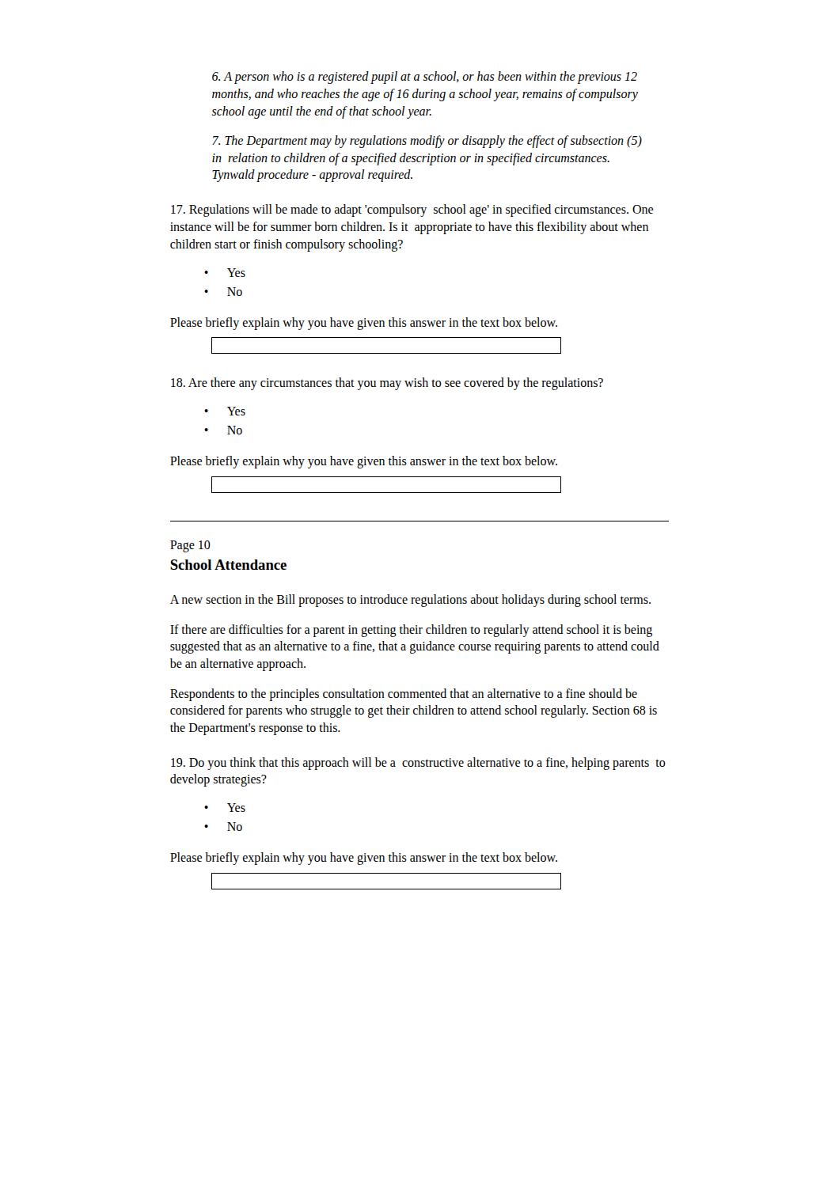6. A person who is a registered pupil at a school, or has been within the previous 12 months, and who reaches the age of 16 during a school year, remains of compulsory school age until the end of that school year.
7. The Department may by regulations modify or disapply the effect of subsection (5) in relation to children of a specified description or in specified circumstances.
Tynwald procedure - approval required.
17. Regulations will be made to adapt 'compulsory school age' in specified circumstances. One instance will be for summer born children. Is it appropriate to have this flexibility about when children start or finish compulsory schooling?
Yes
No
Please briefly explain why you have given this answer in the text box below.
18. Are there any circumstances that you may wish to see covered by the regulations?
Yes
No
Please briefly explain why you have given this answer in the text box below.
Page 10
School Attendance
A new section in the Bill proposes to introduce regulations about holidays during school terms.
If there are difficulties for a parent in getting their children to regularly attend school it is being suggested that as an alternative to a fine, that a guidance course requiring parents to attend could be an alternative approach.
Respondents to the principles consultation commented that an alternative to a fine should be considered for parents who struggle to get their children to attend school regularly. Section 68 is the Department's response to this.
19. Do you think that this approach will be a constructive alternative to a fine, helping parents to develop strategies?
Yes
No
Please briefly explain why you have given this answer in the text box below.